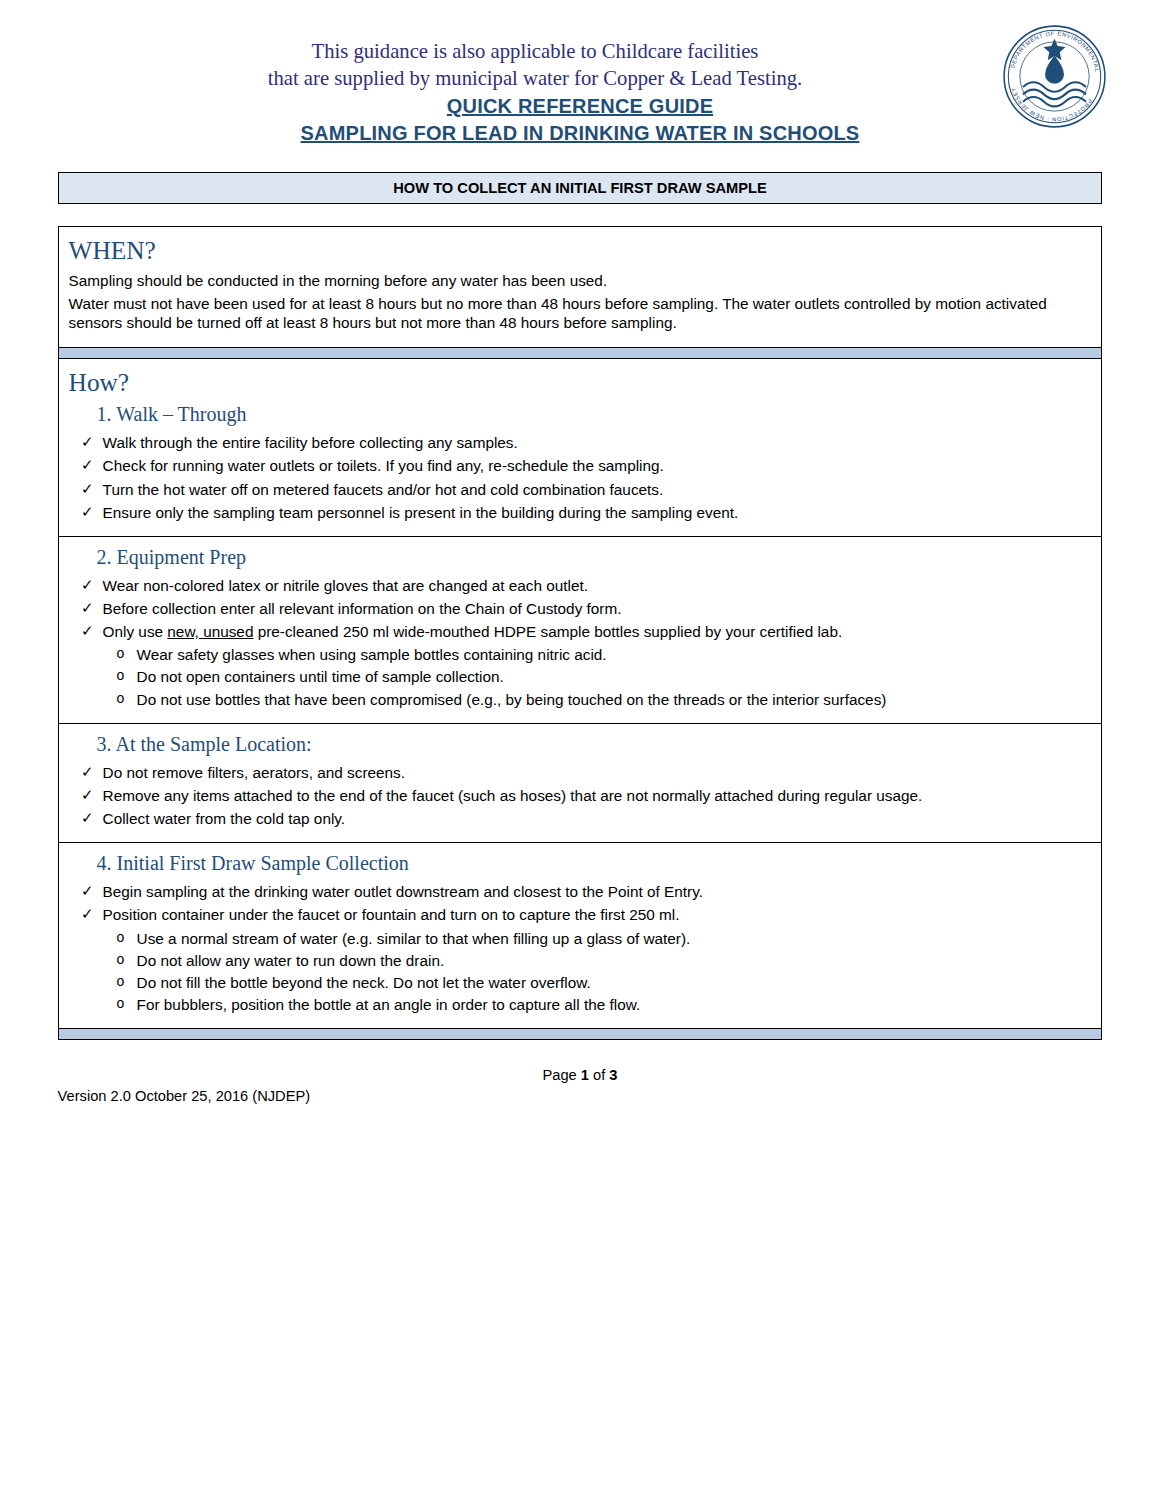DEPARTMENT OF ENVIRONMENTAL PROTECTION · NEW JERSEY
This guidance is also applicable to Childcare facilities
that are supplied by municipal water for Copper & Lead Testing.
QUICK REFERENCE GUIDE
SAMPLING FOR LEAD IN DRINKING WATER IN SCHOOLS
HOW TO COLLECT AN INITIAL FIRST DRAW SAMPLE
| WHEN? Sampling should be conducted in the morning before any water has been used. Water must not have been used for at least 8 hours but no more than 48 hours before sampling. The water outlets controlled by motion activated sensors should be turned off at least 8 hours but not more than 48 hours before sampling. |
| How? 1. Walk – Through Walk through the entire facility before collecting any samples. Check for running water outlets or toilets. If you find any, re-schedule the sampling. Turn the hot water off on metered faucets and/or hot and cold combination faucets. Ensure only the sampling team personnel is present in the building during the sampling event. |
| 2. Equipment Prep Wear non-colored latex or nitrile gloves that are changed at each outlet. Before collection enter all relevant information on the Chain of Custody form. Only use new, unused pre-cleaned 250 ml wide-mouthed HDPE sample bottles supplied by your certified lab. Wear safety glasses when using sample bottles containing nitric acid. Do not open containers until time of sample collection. Do not use bottles that have been compromised (e.g., by being touched on the threads or the interior surfaces) |
| 3. At the Sample Location: Do not remove filters, aerators, and screens. Remove any items attached to the end of the faucet (such as hoses) that are not normally attached during regular usage. Collect water from the cold tap only. |
| 4. Initial First Draw Sample Collection Begin sampling at the drinking water outlet downstream and closest to the Point of Entry. Position container under the faucet or fountain and turn on to capture the first 250 ml. Use a normal stream of water (e.g. similar to that when filling up a glass of water). Do not allow any water to run down the drain. Do not fill the bottle beyond the neck. Do not let the water overflow. For bubblers, position the bottle at an angle in order to capture all the flow. |
Page 1 of 3
Version 2.0 October 25, 2016 (NJDEP)